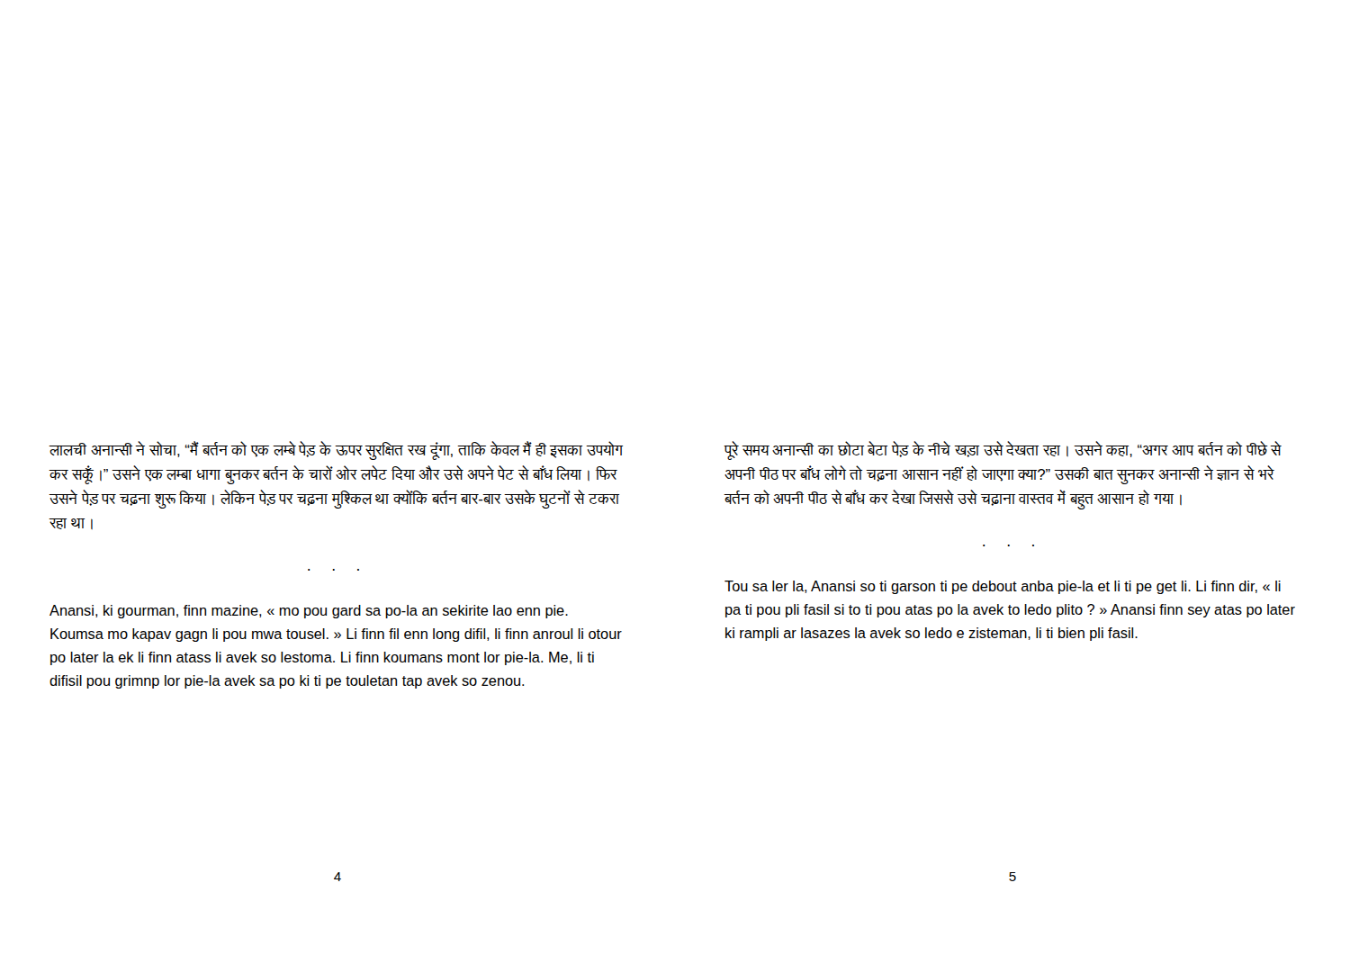लालची अनान्सी ने सोचा, “मैं बर्तन को एक लम्बे पेड़ के ऊपर सुरक्षित रख दूंगा, ताकि केवल मैं ही इसका उपयोग कर सकूँ।” उसने एक लम्बा धागा बुनकर बर्तन के चारों ओर लपेट दिया और उसे अपने पेट से बाँध लिया। फिर उसने पेड़ पर चढ़ना शुरू किया। लेकिन पेड़ पर चढ़ना मुश्किल था क्योंकि बर्तन बार-बार उसके घुटनों से टकरा रहा था।
. . .
Anansi, ki gourman, finn mazine, « mo pou gard sa po-la an sekirite lao enn pie. Koumsa mo kapav gagn li pou mwa tousel. » Li finn fil enn long difil, li finn anroul li otour po later la ek li finn atass li avek so lestoma. Li finn koumans mont lor pie-la. Me, li ti difisil pou grimnp lor pie-la avek sa po ki ti pe touletan tap avek so zenou.
4
पूरे समय अनान्सी का छोटा बेटा पेड़ के नीचे खड़ा उसे देखता रहा। उसने कहा, “अगर आप बर्तन को पीछे से अपनी पीठ पर बाँध लोगे तो चढ़ना आसान नहीं हो जाएगा क्या?” उसकी बात सुनकर अनान्सी ने ज्ञान से भरे बर्तन को अपनी पीठ से बाँध कर देखा जिससे उसे चढ़ाना वास्तव में बहुत आसान हो गया।
. . .
Tou sa ler la, Anansi so ti garson ti pe debout anba pie-la et li ti pe get li. Li finn dir, « li pa ti pou pli fasil si to ti pou atas po la avek to ledo plito ? » Anansi finn sey atas po later ki rampli ar lasazes la avek so ledo e zisteman, li ti bien pli fasil.
5